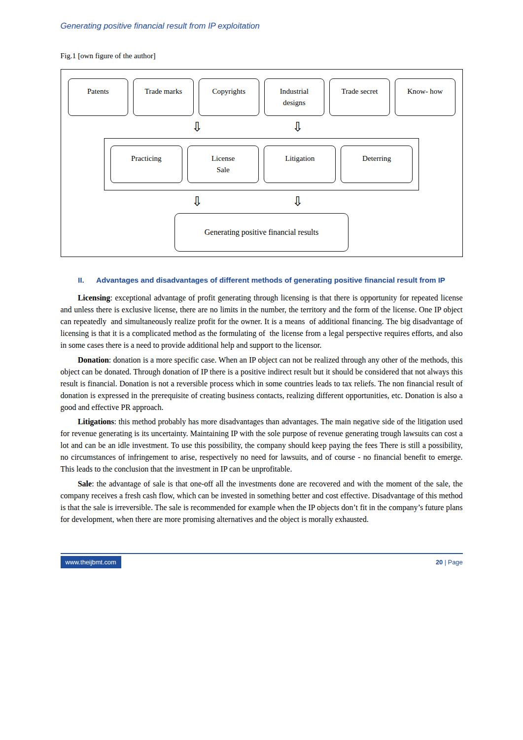Generating positive financial result from IP exploitation
Fig.1 [own figure of the author]
Patents
Trade marks
Copyrights
Industrial
designs
Trade secret
Know- how
⇩ ⇩
Practicing
License
Sale
Litigation
Deterring
⇩ ⇩
Generating positive financial results
II. Advantages and disadvantages of different methods of generating positive financial result from IP
Licensing: exceptional advantage of profit generating through licensing is that there is opportunity for repeated license and unless there is exclusive license, there are no limits in the number, the territory and the form of the license. One IP object can repeatedly and simultaneously realize profit for the owner. It is a means of additional financing. The big disadvantage of licensing is that it is a complicated method as the formulating of the license from a legal perspective requires efforts, and also in some cases there is a need to provide additional help and support to the licensor.
Donation: donation is a more specific case. When an IP object can not be realized through any other of the methods, this object can be donated. Through donation of IP there is a positive indirect result but it should be considered that not always this result is financial. Donation is not a reversible process which in some countries leads to tax reliefs. The non financial result of donation is expressed in the prerequisite of creating business contacts, realizing different opportunities, etc. Donation is also a good and effective PR approach.
Litigations: this method probably has more disadvantages than advantages. The main negative side of the litigation used for revenue generating is its uncertainty. Maintaining IP with the sole purpose of revenue generating trough lawsuits can cost a lot and can be an idle investment. To use this possibility, the company should keep paying the fees There is still a possibility, no circumstances of infringement to arise, respectively no need for lawsuits, and of course - no financial benefit to emerge. This leads to the conclusion that the investment in IP can be unprofitable.
Sale: the advantage of sale is that one-off all the investments done are recovered and with the moment of the sale, the company receives a fresh cash flow, which can be invested in something better and cost effective. Disadvantage of this method is that the sale is irreversible. The sale is recommended for example when the IP objects don’t fit in the company’s future plans for development, when there are more promising alternatives and the object is morally exhausted.
www.theijbmt.com 20 | Page